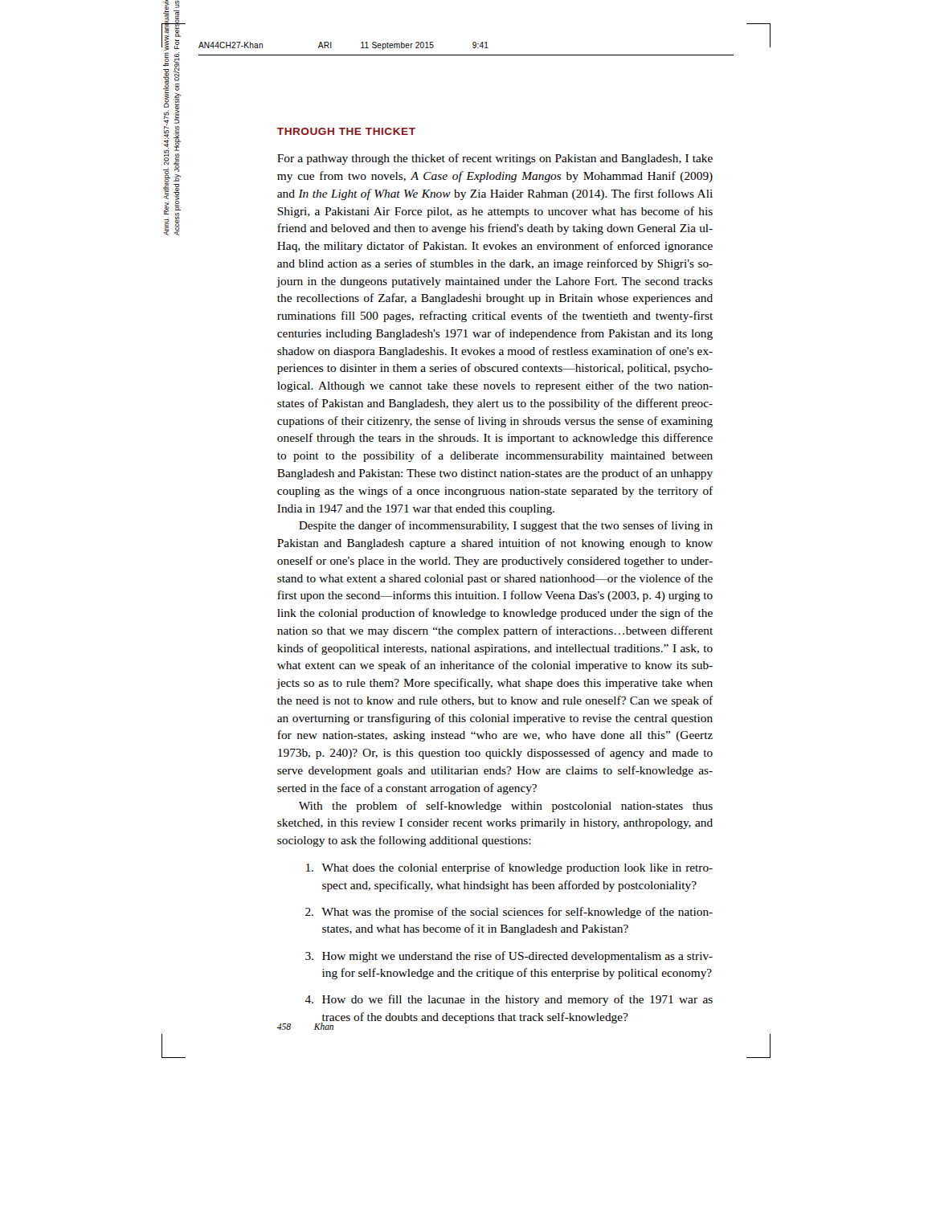AN44CH27-Khan ARI 11 September 20159:41
Annu. Rev. Anthropol. 2015.44:457-475. Downloaded from www.annualreviews.org
Access provided by Johns Hopkins University on 02/29/16. For personal use only.
THROUGH THE THICKET
For a pathway through the thicket of recent writings on Pakistan and Bangladesh, I take my cue from two novels, A Case of Exploding Mangos by Mohammad Hanif (2009) and In the Light of What We Know by Zia Haider Rahman (2014). The first follows Ali Shigri, a Pakistani Air Force pilot, as he attempts to uncover what has become of his friend and beloved and then to avenge his friend's death by taking down General Zia ul-Haq, the military dictator of Pakistan. It evokes an environment of enforced ignorance and blind action as a series of stumbles in the dark, an image reinforced by Shigri's sojourn in the dungeons putatively maintained under the Lahore Fort. The second tracks the recollections of Zafar, a Bangladeshi brought up in Britain whose experiences and ruminations fill 500 pages, refracting critical events of the twentieth and twenty-first centuries including Bangladesh's 1971 war of independence from Pakistan and its long shadow on diaspora Bangladeshis. It evokes a mood of restless examination of one's experiences to disinter in them a series of obscured contexts—historical, political, psychological. Although we cannot take these novels to represent either of the two nation-states of Pakistan and Bangladesh, they alert us to the possibility of the different preoccupations of their citizenry, the sense of living in shrouds versus the sense of examining oneself through the tears in the shrouds. It is important to acknowledge this difference to point to the possibility of a deliberate incommensurability maintained between Bangladesh and Pakistan: These two distinct nation-states are the product of an unhappy coupling as the wings of a once incongruous nation-state separated by the territory of India in 1947 and the 1971 war that ended this coupling.
Despite the danger of incommensurability, I suggest that the two senses of living in Pakistan and Bangladesh capture a shared intuition of not knowing enough to know oneself or one's place in the world. They are productively considered together to understand to what extent a shared colonial past or shared nationhood—or the violence of the first upon the second—informs this intuition. I follow Veena Das's (2003, p. 4) urging to link the colonial production of knowledge to knowledge produced under the sign of the nation so that we may discern “the complex pattern of interactions…between different kinds of geopolitical interests, national aspirations, and intellectual traditions.” I ask, to what extent can we speak of an inheritance of the colonial imperative to know its subjects so as to rule them? More specifically, what shape does this imperative take when the need is not to know and rule others, but to know and rule oneself? Can we speak of an overturning or transfiguring of this colonial imperative to revise the central question for new nation-states, asking instead “who are we, who have done all this” (Geertz 1973b, p. 240)? Or, is this question too quickly dispossessed of agency and made to serve development goals and utilitarian ends? How are claims to self-knowledge asserted in the face of a constant arrogation of agency?
With the problem of self-knowledge within postcolonial nation-states thus sketched, in this review I consider recent works primarily in history, anthropology, and sociology to ask the following additional questions:
What does the colonial enterprise of knowledge production look like in retrospect and, specifically, what hindsight has been afforded by postcoloniality?
What was the promise of the social sciences for self-knowledge of the nation-states, and what has become of it in Bangladesh and Pakistan?
How might we understand the rise of US-directed developmentalism as a striving for self-knowledge and the critique of this enterprise by political economy?
How do we fill the lacunae in the history and memory of the 1971 war as traces of the doubts and deceptions that track self-knowledge?
458 Khan